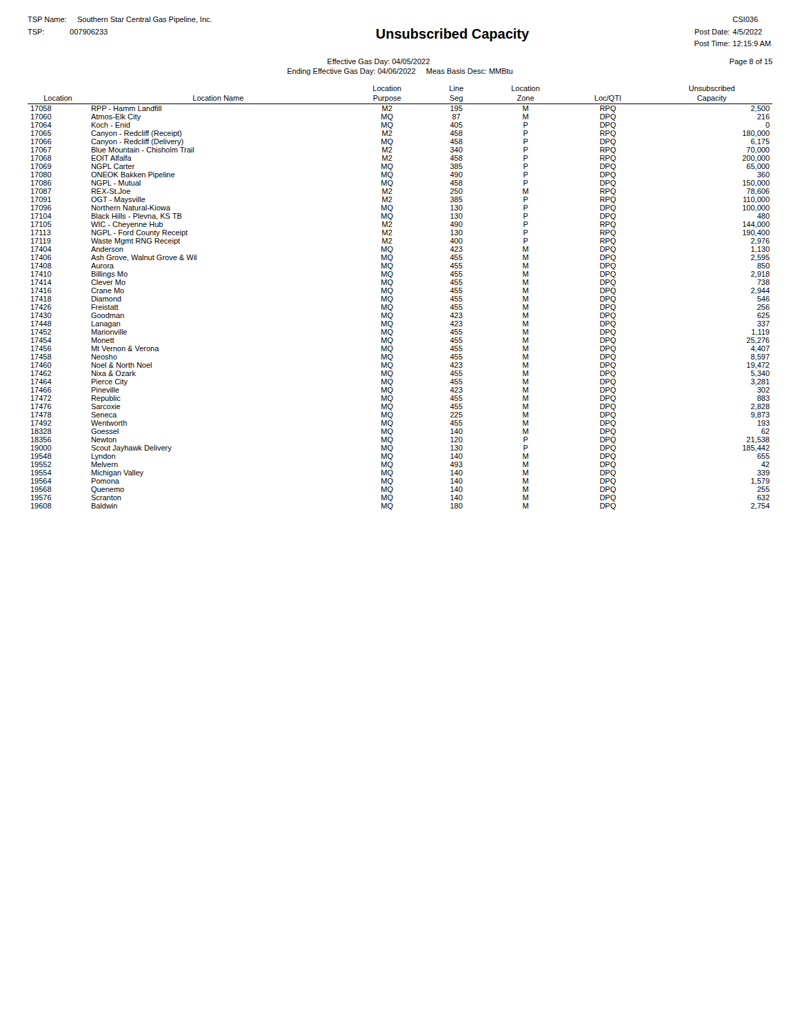TSP Name: Southern Star Central Gas Pipeline, Inc.
TSP: 007906233
| | CSI036 |
| Post Date: | 4/5/2022 |
| Post Time: | 12:15:9 AM |
Unsubscribed Capacity
Effective Gas Day: 04/05/2022 Page 8 of 15
Ending Effective Gas Day: 04/06/2022 Meas Basis Desc: MMBtu
| | | Location | Line | Location | | Unsubscribed |
| --- | --- | --- | --- | --- | --- | --- |
| Location | Location Name | Purpose | Seg | Zone | Loc/QTI | Capacity |
| 17058 | RPP - Hamm Landfill | M2 | 195 | M | RPQ | 2,500 |
| 17060 | Atmos-Elk City | MQ | 87 | M | DPQ | 216 |
| 17064 | Koch - Enid | MQ | 405 | P | DPQ | 0 |
| 17065 | Canyon - Redcliff (Receipt) | M2 | 458 | P | RPQ | 180,000 |
| 17066 | Canyon - Redcliff (Delivery) | MQ | 458 | P | DPQ | 6,175 |
| 17067 | Blue Mountain - Chisholm Trail | M2 | 340 | P | RPQ | 70,000 |
| 17068 | EOIT Alfalfa | M2 | 458 | P | RPQ | 200,000 |
| 17069 | NGPL Carter | MQ | 385 | P | DPQ | 65,000 |
| 17080 | ONEOK Bakken Pipeline | MQ | 490 | P | DPQ | 360 |
| 17086 | NGPL - Mutual | MQ | 458 | P | DPQ | 150,000 |
| 17087 | REX-St.Joe | M2 | 250 | M | RPQ | 78,606 |
| 17091 | OGT - Maysville | M2 | 385 | P | RPQ | 110,000 |
| 17096 | Northern Natural-Kiowa | MQ | 130 | P | DPQ | 100,000 |
| 17104 | Black Hills - Plevna, KS TB | MQ | 130 | P | DPQ | 480 |
| 17105 | WIC - Cheyenne Hub | M2 | 490 | P | RPQ | 144,000 |
| 17113 | NGPL - Ford County Receipt | M2 | 130 | P | RPQ | 190,400 |
| 17119 | Waste Mgmt RNG Receipt | M2 | 400 | P | RPQ | 2,976 |
| 17404 | Anderson | MQ | 423 | M | DPQ | 1,130 |
| 17406 | Ash Grove, Walnut Grove & Wil | MQ | 455 | M | DPQ | 2,595 |
| 17408 | Aurora | MQ | 455 | M | DPQ | 850 |
| 17410 | Billings Mo | MQ | 455 | M | DPQ | 2,918 |
| 17414 | Clever Mo | MQ | 455 | M | DPQ | 738 |
| 17416 | Crane Mo | MQ | 455 | M | DPQ | 2,944 |
| 17418 | Diamond | MQ | 455 | M | DPQ | 546 |
| 17426 | Freistatt | MQ | 455 | M | DPQ | 256 |
| 17430 | Goodman | MQ | 423 | M | DPQ | 625 |
| 17448 | Lanagan | MQ | 423 | M | DPQ | 337 |
| 17452 | Marionville | MQ | 455 | M | DPQ | 1,119 |
| 17454 | Monett | MQ | 455 | M | DPQ | 25,276 |
| 17456 | Mt Vernon & Verona | MQ | 455 | M | DPQ | 4,407 |
| 17458 | Neosho | MQ | 455 | M | DPQ | 8,597 |
| 17460 | Noel & North Noel | MQ | 423 | M | DPQ | 19,472 |
| 17462 | Nixa & Ozark | MQ | 455 | M | DPQ | 5,340 |
| 17464 | Pierce City | MQ | 455 | M | DPQ | 3,281 |
| 17466 | Pineville | MQ | 423 | M | DPQ | 302 |
| 17472 | Republic | MQ | 455 | M | DPQ | 883 |
| 17476 | Sarcoxie | MQ | 455 | M | DPQ | 2,828 |
| 17478 | Seneca | MQ | 225 | M | DPQ | 9,873 |
| 17492 | Wentworth | MQ | 455 | M | DPQ | 193 |
| 18328 | Goessel | MQ | 140 | M | DPQ | 62 |
| 18356 | Newton | MQ | 120 | P | DPQ | 21,538 |
| 19000 | Scout Jayhawk Delivery | MQ | 130 | P | DPQ | 185,442 |
| 19548 | Lyndon | MQ | 140 | M | DPQ | 655 |
| 19552 | Melvern | MQ | 493 | M | DPQ | 42 |
| 19554 | Michigan Valley | MQ | 140 | M | DPQ | 339 |
| 19564 | Pomona | MQ | 140 | M | DPQ | 1,579 |
| 19568 | Quenemo | MQ | 140 | M | DPQ | 255 |
| 19576 | Scranton | MQ | 140 | M | DPQ | 632 |
| 19608 | Baldwin | MQ | 180 | M | DPQ | 2,754 |